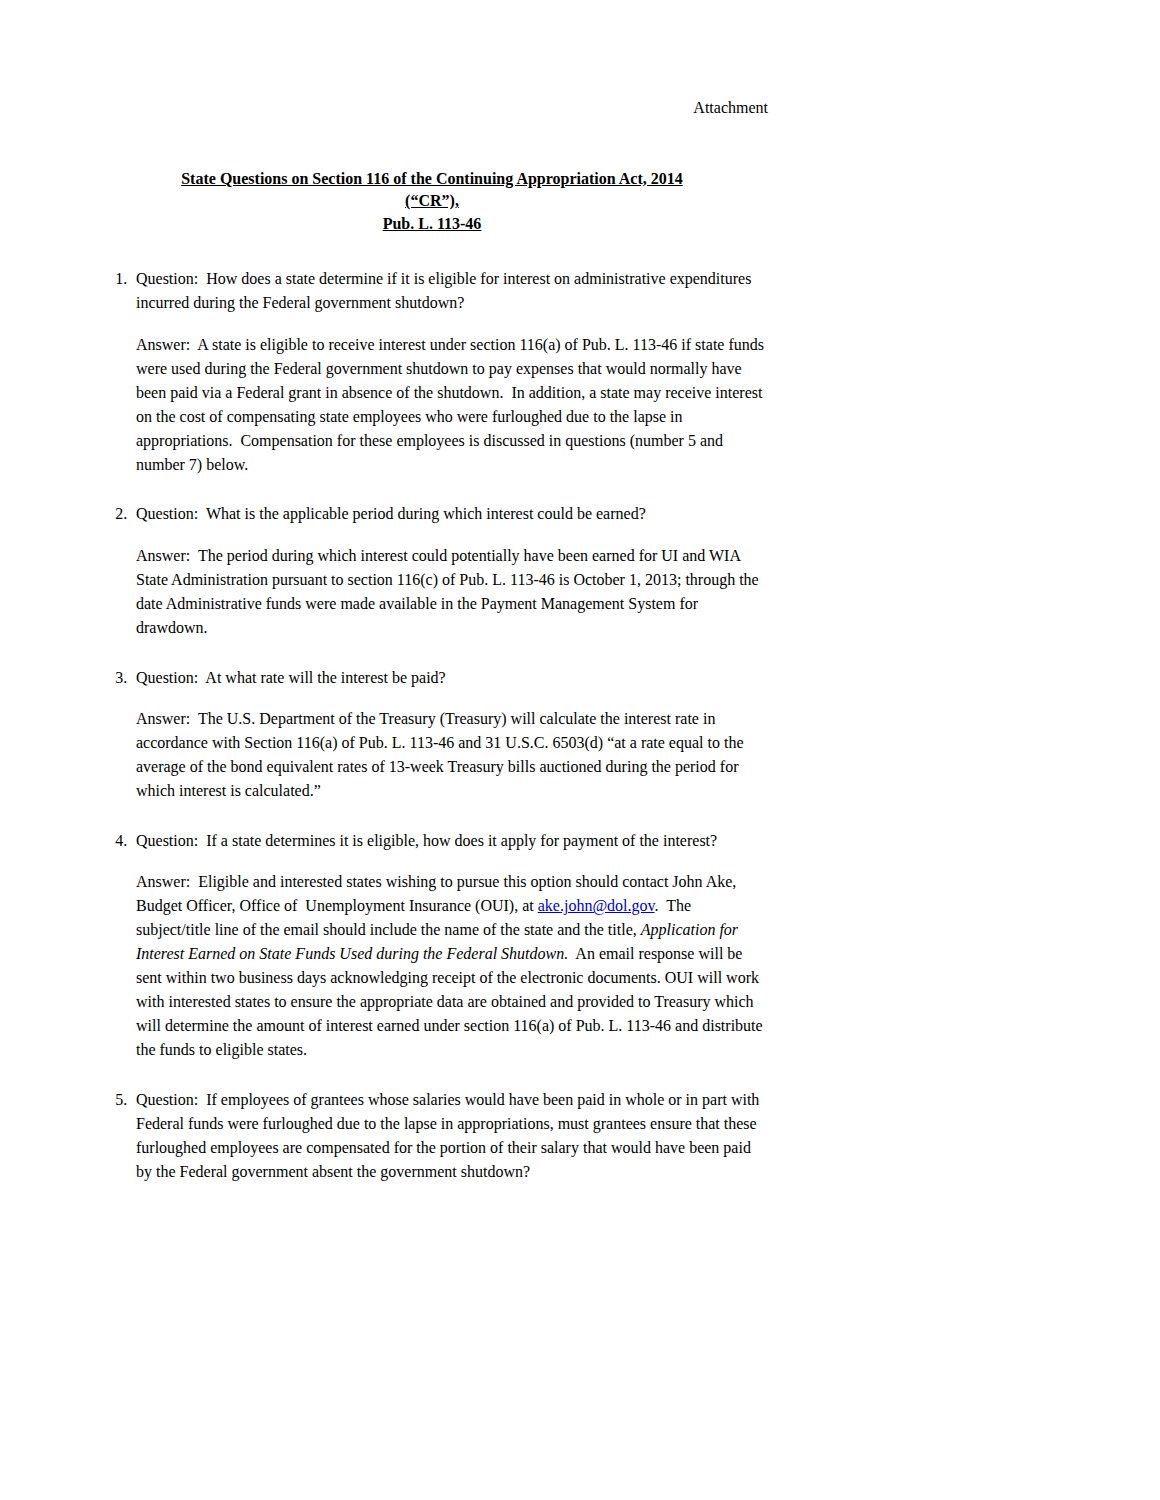Attachment
State Questions on Section 116 of the Continuing Appropriation Act, 2014 (“CR”),
Pub. L. 113-46
Question: How does a state determine if it is eligible for interest on administrative expenditures incurred during the Federal government shutdown?
Answer: A state is eligible to receive interest under section 116(a) of Pub. L. 113-46 if state funds were used during the Federal government shutdown to pay expenses that would normally have been paid via a Federal grant in absence of the shutdown. In addition, a state may receive interest on the cost of compensating state employees who were furloughed due to the lapse in appropriations. Compensation for these employees is discussed in questions (number 5 and number 7) below.
Question: What is the applicable period during which interest could be earned?
Answer: The period during which interest could potentially have been earned for UI and WIA State Administration pursuant to section 116(c) of Pub. L. 113-46 is October 1, 2013; through the date Administrative funds were made available in the Payment Management System for drawdown.
Question: At what rate will the interest be paid?
Answer: The U.S. Department of the Treasury (Treasury) will calculate the interest rate in accordance with Section 116(a) of Pub. L. 113-46 and 31 U.S.C. 6503(d) “at a rate equal to the average of the bond equivalent rates of 13-week Treasury bills auctioned during the period for which interest is calculated.”
Question: If a state determines it is eligible, how does it apply for payment of the interest?
Answer: Eligible and interested states wishing to pursue this option should contact John Ake, Budget Officer, Office of Unemployment Insurance (OUI), at ake.john@dol.gov. The subject/title line of the email should include the name of the state and the title, Application for Interest Earned on State Funds Used during the Federal Shutdown. An email response will be sent within two business days acknowledging receipt of the electronic documents. OUI will work with interested states to ensure the appropriate data are obtained and provided to Treasury which will determine the amount of interest earned under section 116(a) of Pub. L. 113-46 and distribute the funds to eligible states.
Question: If employees of grantees whose salaries would have been paid in whole or in part with Federal funds were furloughed due to the lapse in appropriations, must grantees ensure that these furloughed employees are compensated for the portion of their salary that would have been paid by the Federal government absent the government shutdown?